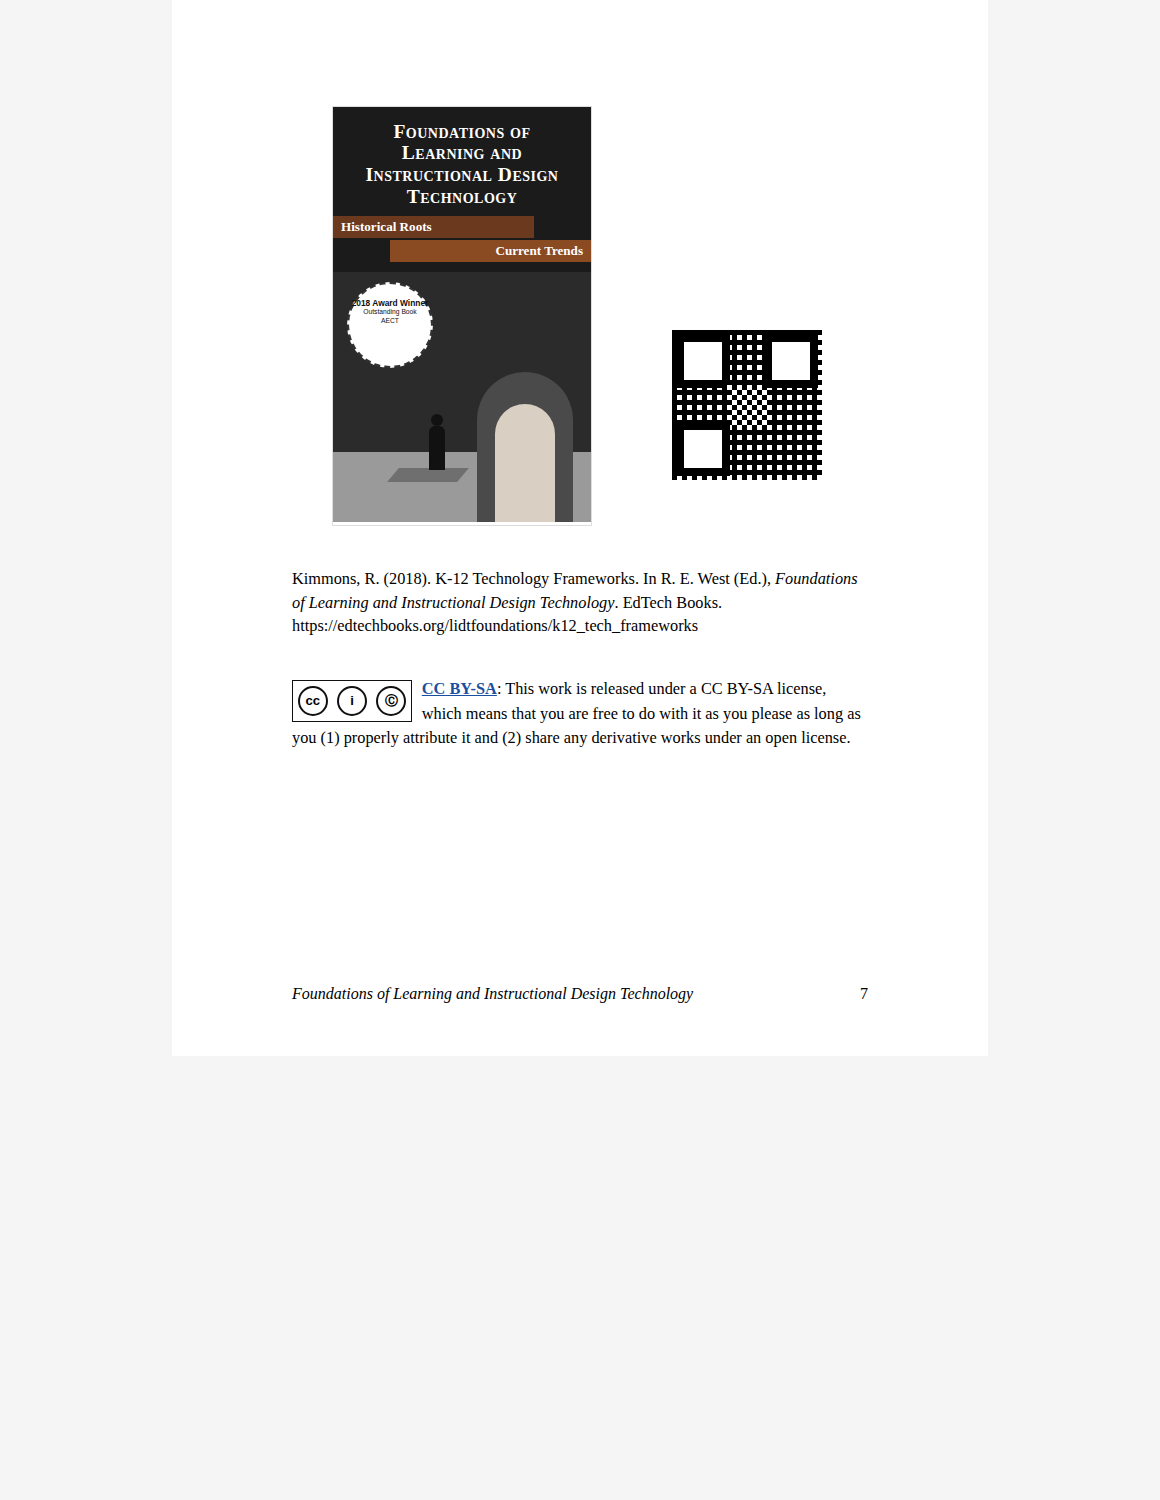Foundations of
Learning and
Instructional Design
Technology
Historical Roots
Current Trends
2018 Award Winner Outstanding Book
AECT
Richard E. West
Kimmons, R. (2018). K-12 Technology Frameworks. In R. E. West (Ed.), Foundations of Learning and Instructional Design Technology. EdTech Books. https://edtechbooks.org/lidtfoundations/k12_tech_frameworks
cc i Ⓒ CC BY-SA: This work is released under a CC BY-SA license, which means that you are free to do with it as you please as long as you (1) properly attribute it and (2) share any derivative works under an open license.
Foundations of Learning and Instructional Design Technology 7